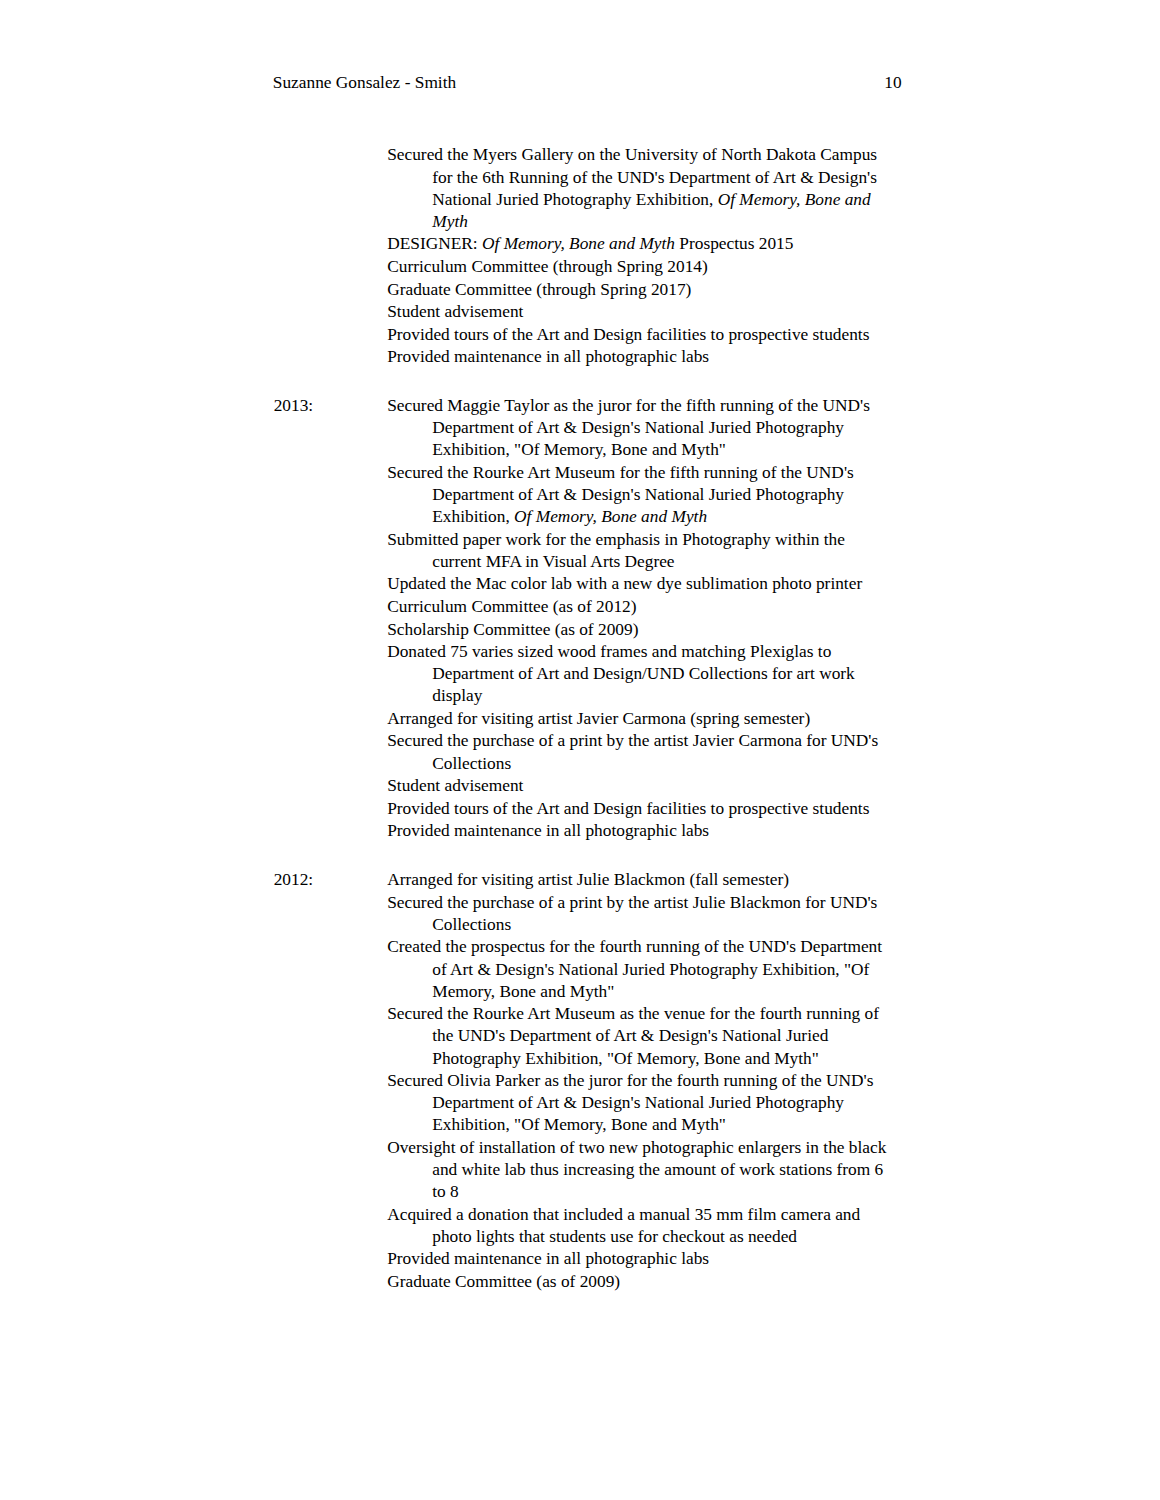Suzanne Gonsalez - Smith
10
Secured the Myers Gallery on the University of North Dakota Campus for the 6th Running of the UND's Department of Art & Design's National Juried Photography Exhibition, Of Memory, Bone and Myth
DESIGNER: Of Memory, Bone and Myth Prospectus 2015
Curriculum Committee (through Spring 2014)
Graduate Committee (through Spring 2017)
Student advisement
Provided tours of the Art and Design facilities to prospective students
Provided maintenance in all photographic labs
2013:
Secured Maggie Taylor as the juror for the fifth running of the UND's Department of Art & Design's National Juried Photography Exhibition, "Of Memory, Bone and Myth"
Secured the Rourke Art Museum for the fifth running of the UND's Department of Art & Design's National Juried Photography Exhibition, Of Memory, Bone and Myth
Submitted paper work for the emphasis in Photography within the current MFA in Visual Arts Degree
Updated the Mac color lab with a new dye sublimation photo printer
Curriculum Committee (as of 2012)
Scholarship Committee (as of 2009)
Donated 75 varies sized wood frames and matching Plexiglas to Department of Art and Design/UND Collections for art work display
Arranged for visiting artist Javier Carmona (spring semester)
Secured the purchase of a print by the artist Javier Carmona for UND's Collections
Student advisement
Provided tours of the Art and Design facilities to prospective students
Provided maintenance in all photographic labs
2012:
Arranged for visiting artist Julie Blackmon (fall semester)
Secured the purchase of a print by the artist Julie Blackmon for UND's Collections
Created the prospectus for the fourth running of the UND's Department of Art & Design's National Juried Photography Exhibition, "Of Memory, Bone and Myth"
Secured the Rourke Art Museum as the venue for the fourth running of the UND's Department of Art & Design's National Juried Photography Exhibition, "Of Memory, Bone and Myth"
Secured Olivia Parker as the juror for the fourth running of the UND's Department of Art & Design's National Juried Photography Exhibition, "Of Memory, Bone and Myth"
Oversight of installation of two new photographic enlargers in the black and white lab thus increasing the amount of work stations from 6 to 8
Acquired a donation that included a manual 35 mm film camera and photo lights that students use for checkout as needed
Provided maintenance in all photographic labs
Graduate Committee (as of 2009)